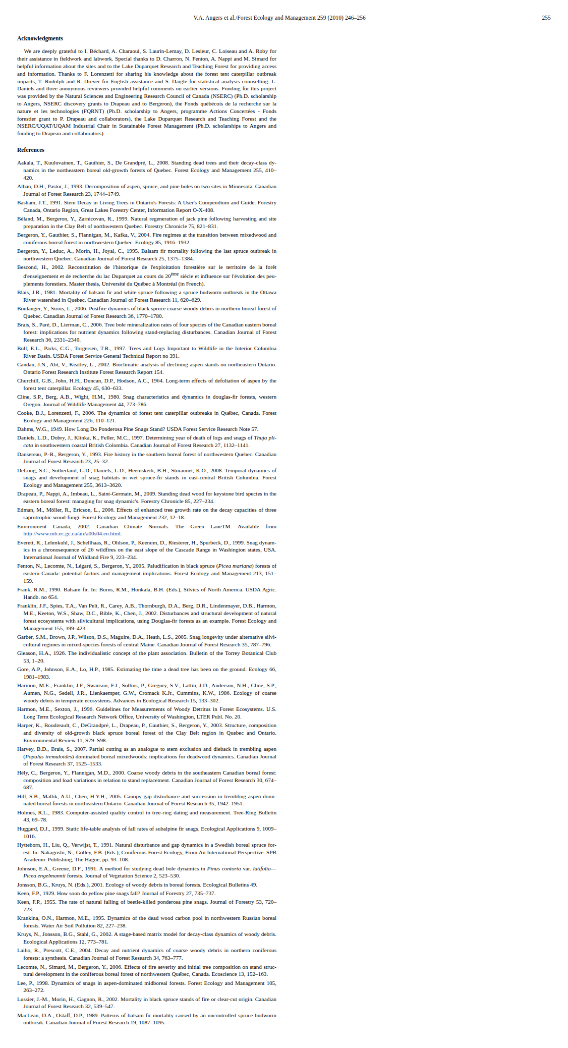255 V.A. Angers et al./Forest Ecology and Management 259 (2010) 246–256
Acknowledgments
We are deeply grateful to I. Béchard, A. Charaoui, S. Laurin-Lemay, D. Lesieur, C. Loiseau and A. Roby for their assistance in fieldwork and labwork. Special thanks to D. Charron, N. Fenton, A. Nappi and M. Simard for helpful information about the sites and to the Lake Duparquet Research and Teaching Forest for providing access and information. Thanks to F. Lorenzetti for sharing his knowledge about the forest tent caterpillar outbreak impacts, T. Rudolph and R. Drever for English assistance and S. Daigle for statistical analysis counselling. L. Daniels and three anonymous reviewers provided helpful comments on earlier versions. Funding for this project was provided by the Natural Sciences and Engineering Research Council of Canada (NSERC) (Ph.D. scholarship to Angers, NSERC discovery grants to Drapeau and to Bergeron), the Fonds québécois de la recherche sur la nature et les technologies (FQRNT) (Ph.D. scholarship to Angers, programme Actions Concertées - Fonds forestier grant to P. Drapeau and collaborators), the Lake Duparquet Research and Teaching Forest and the NSERC/UQAT/UQAM Industrial Chair in Sustainable Forest Management (Ph.D. scholarships to Angers and funding to Drapeau and collaborators).
References
Aakala, T., Kuuluvainen, T., Gauthier, S., De Grandpré, L., 2008. Standing dead trees and their decay-class dynamics in the northeastern boreal old-growth forests of Quebec. Forest Ecology and Management 255, 410–420.
Alban, D.H., Pastor, J., 1993. Decomposition of aspen, spruce, and pine boles on two sites in Minnesota. Canadian Journal of Forest Research 23, 1744–1749.
Basham, J.T., 1991. Stem Decay in Living Trees in Ontario's Forests: A User's Compendium and Guide. Forestry Canada, Ontario Region, Great Lakes Forestry Center, Information Report O-X-408.
Béland, M., Bergeron, Y., Zarnicovan, R., 1999. Natural regeneration of jack pine following harvesting and site preparation in the Clay Belt of northwestern Quebec. Forestry Chronicle 75, 821–831.
Bergeron, Y., Gauthier, S., Flannigan, M., Kafka, V., 2004. Fire regimes at the transition between mixedwood and coniferous boreal forest in northwestern Quebec. Ecology 85, 1916–1932.
Bergeron, Y., Leduc, A., Morin, H., Joyal, C., 1995. Balsam fir mortality following the last spruce outbreak in northwestern Quebec. Canadian Journal of Forest Research 25, 1375–1384.
Bescond, H., 2002. Reconstitution de l'historique de l'exploitation forestière sur le territoire de la forêt d'enseignement et de recherche du lac Duparquet au cours du 20ème siècle et influence sur l'évolution des peuplements forestiers. Master thesis, Université du Québec à Montréal (in French).
Blais, J.R., 1981. Mortality of balsam fir and white spruce following a spruce budworm outbreak in the Ottawa River watershed in Quebec. Canadian Journal of Forest Research 11, 620–629.
Boulanger, Y., Sirois, L., 2006. Postfire dynamics of black spruce coarse woody debris in northern boreal forest of Quebec. Canadian Journal of Forest Research 36, 1770–1780.
Brais, S., Paré, D., Lierman, C., 2006. Tree bole mineralization rates of four species of the Canadian eastern boreal forest: implications for nutrient dynamics following stand-replacing disturbances. Canadian Journal of Forest Research 36, 2331–2340.
Bull, E.L., Parks, C.G., Torgersen, T.R., 1997. Trees and Logs Important to Wildlife in the Interior Columbia River Basin. USDA Forest Service General Technical Report no 391.
Candau, J.N., Abt, V., Keatley, L., 2002. Bioclimatic analysis of declining aspen stands on northeastern Ontario. Ontario Forest Research Institute Forest Research Report 154.
Churchill, G.B., John, H.H., Duncan, D.P., Hodson, A.C., 1964. Long-term effects of defoliation of aspen by the forest tent caterpillar. Ecology 45, 630–633.
Cline, S.P., Berg, A.B., Wight, H.M., 1980. Snag characteristics and dynamics in douglas-fir forests, western Oregon. Journal of Wildlife Management 44, 773–786.
Cooke, B.J., Lorenzetti, F., 2006. The dynamics of forest tent caterpillar outbreaks in Québec, Canada. Forest Ecology and Management 226, 110–121.
Dahms, W.G., 1949. How Long Do Ponderosa Pine Snags Stand? USDA Forest Service Research Note 57.
Daniels, L.D., Dobry, J., Klinka, K., Feller, M.C., 1997. Determining year of death of logs and snags of Thuja plicata in southwestern coastal British Colombia. Canadian Journal of Forest Research 27, 1132–1141.
Dansereau, P.-R., Bergeron, Y., 1993. Fire history in the southern boreal forest of northwestern Quebec. Canadian Journal of Forest Research 23, 25–32.
DeLong, S.C., Sutherland, G.D., Daniels, L.D., Heemskerk, B.H., Storaunet, K.O., 2008. Temporal dynamics of snags and development of snag habitats in wet spruce-fir stands in east-central British Columbia. Forest Ecology and Management 255, 3613–3620.
Drapeau, P., Nappi, A., Imbeau, L., Saint-Germain, M., 2009. Standing dead wood for keystone bird species in the eastern boreal forest: managing for snag dynamic's. Forestry Chronicle 85, 227–234.
Edman, M., Möller, R., Ericson, L., 2006. Effects of enhanced tree growth rate on the decay capacities of three saprotrophic wood-fungi. Forest Ecology and Management 232, 12–18.
Environment Canada, 2002. Canadian Climate Normals. The Green LaneTM. Available from http://www.mb.ec.gc.ca/air/a00s04.en.html.
Everett, R., Lehmkuhl, J., Schellhaas, R., Ohlson, P., Keenum, D., Riesterer, H., Spurbeck, D., 1999. Snag dynamics in a chronosequence of 26 wildfires on the east slope of the Cascade Range in Washington states, USA. International Journal of Wildland Fire 9, 223–234.
Fenton, N., Lecomte, N., Légaré, S., Bergeron, Y., 2005. Paludification in black spruce (Picea mariana) forests of eastern Canada: potential factors and management implications. Forest Ecology and Management 213, 151–159.
Frank, R.M., 1990. Balsam fir. In: Burns, R.M., Honkala, B.H. (Eds.), Silvics of North America. USDA Agric. Handb. no 654.
Franklin, J.F., Spies, T.A., Van Pelt, R., Carey, A.B., Thornburgh, D.A., Berg, D.R., Lindenmayer, D.B., Harmon, M.E., Keeton, W.S., Shaw, D.C., Bible, K., Chen, J., 2002. Disturbances and structural development of natural forest ecosystems with silvicultural implications, using Douglas-fir forests as an example. Forest Ecology and Management 155, 399–423.
Garber, S.M., Brown, J.P., Wilson, D.S., Maguire, D.A., Heath, L.S., 2005. Snag longevity under alternative silvicultural regimes in mixed-species forests of central Maine. Canadian Journal of Forest Research 35, 787–796.
Gleason, H.A., 1926. The individualistic concept of the plant association. Bulletin of the Torrey Botanical Club 53, 1–20.
Gore, A.P., Johnson, E.A., Lo, H.P., 1985. Estimating the time a dead tree has been on the ground. Ecology 66, 1981–1983.
Harmon, M.E., Franklin, J.F., Swanson, F.J., Sollins, P., Gregory, S.V., Lattin, J.D., Anderson, N.H., Cline, S.P., Aumen, N.G., Sedell, J.R., Lienkaemper, G.W., Cromack K.Jr., Cummins, K.W., 1986. Ecology of coarse woody debris in temperate ecosystems. Advances in Ecological Research 15, 133–302.
Harmon, M.E., Sexton, J., 1996. Guidelines for Measurements of Woody Detritus in Forest Ecosystems. U.S. Long Term Ecological Research Network Office, University of Washington, LTER Publ. No. 20.
Harper, K., Boudreault, C., DeGrandpré, L., Drapeau, P., Gauthier, S., Bergeron, Y., 2003. Structure, composition and diversity of old-growth black spruce boreal forest of the Clay Belt region in Quebec and Ontario. Environmental Review 11, S79–S98.
Harvey, B.D., Brais, S., 2007. Partial cutting as an analogue to stem exclusion and dieback in trembling aspen (Populus tremuloides) dominated boreal mixedwoods: implications for deadwood dynamics. Canadian Journal of Forest Research 37, 1525–1533.
Hély, C., Bergeron, Y., Flannigan, M.D., 2000. Coarse woody debris in the southeastern Canadian boreal forest: composition and load variations in relation to stand replacement. Canadian Journal of Forest Research 30, 674–687.
Hill, S.B., Mallik, A.U., Chen, H.Y.H., 2005. Canopy gap disturbance and succession in trembling aspen dominated boreal forests in northeastern Ontario. Canadian Journal of Forest Research 35, 1942–1951.
Holmes, R.L., 1983. Computer-assisted quality control in tree-ring dating and measurement. Tree-Ring Bulletin 43, 69–78.
Huggard, D.J., 1999. Static life-table analysis of fall rates of subalpine fir snags. Ecological Applications 9, 1009–1016.
Hytteborn, H., Liu, Q., Verwijst, T., 1991. Natural disturbance and gap dynamics in a Swedish boreal spruce forest. In: Nakagoshi, N., Golley, F.B. (Eds.), Coniferous Forest Ecology, From An International Perspective. SPB Academic Publishing, The Hague, pp. 93–108.
Johnson, E.A., Greene, D.F., 1991. A method for studying dead bole dynamics in Pinus contorta var. latifolia—Picea engelmannii forests. Journal of Vegetation Science 2, 523–530.
Jonsson, B.G., Kruys, N. (Eds.), 2001. Ecology of woody debris in boreal forests. Ecological Bulletins 49.
Keen, F.P., 1929. How soon do yellow pine snags fall? Journal of Forestry 27, 735–737.
Keen, F.P., 1955. The rate of natural falling of beetle-killed ponderosa pine snags. Journal of Forestry 53, 720–723.
Krankina, O.N., Harmon, M.E., 1995. Dynamics of the dead wood carbon pool in northwestern Russian boreal forests. Water Air Soil Pollution 82, 227–238.
Kruys, N., Jonsson, B.G., Stahl, G., 2002. A stage-based matrix model for decay-class dynamics of woody debris. Ecological Applications 12, 773–781.
Laiho, R., Prescott, C.E., 2004. Decay and nutrient dynamics of coarse woody debris in northern coniferous forests: a synthesis. Canadian Journal of Forest Research 34, 763–777.
Lecomte, N., Simard, M., Bergeron, Y., 2006. Effects of fire severity and initial tree composition on stand structural development in the coniferous boreal forest of northwestern Québec, Canada. Ecoscience 13, 152–163.
Lee, P., 1998. Dynamics of snags in aspen-dominated midboreal forests. Forest Ecology and Management 105, 263–272.
Lussier, J.-M., Morin, H., Gagnon, R., 2002. Mortality in black spruce stands of fire or clear-cut origin. Canadian Journal of Forest Research 32, 539–547.
MacLean, D.A., Ostaff, D.P., 1989. Patterns of balsam fir mortality caused by an uncontrolled spruce budworm outbreak. Canadian Journal of Forest Research 19, 1087–1095.